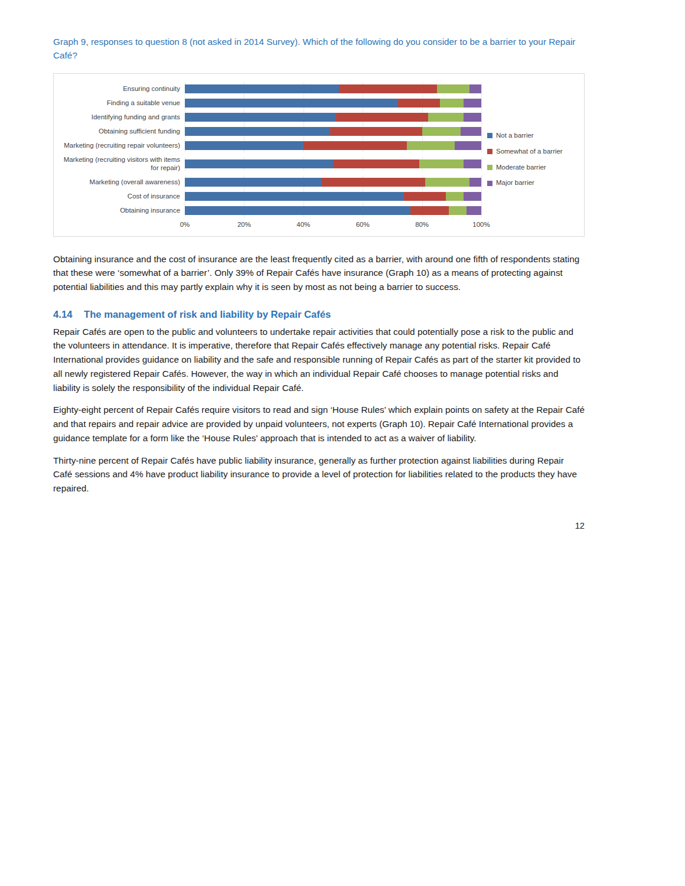Graph 9, responses to question 8 (not asked in 2014 Survey). Which of the following do you consider to be a barrier to your Repair Café?
Ensuring continuity
Finding a suitable venue
Identifying funding and grants
Obtaining sufficient funding
Marketing (recruiting repair volunteers)
Marketing (recruiting visitors with items for repair)
Marketing (overall awareness)
Cost of insurance
Obtaining insurance
0% 20% 40% 60% 80% 100%
Not a barrier
Somewhat of a barrier
Moderate barrier
Major barrier
Obtaining insurance and the cost of insurance are the least frequently cited as a barrier, with around one fifth of respondents stating that these were ‘somewhat of a barrier’. Only 39% of Repair Cafés have insurance (Graph 10) as a means of protecting against potential liabilities and this may partly explain why it is seen by most as not being a barrier to success.
4.14 The management of risk and liability by Repair Cafés
Repair Cafés are open to the public and volunteers to undertake repair activities that could potentially pose a risk to the public and the volunteers in attendance. It is imperative, therefore that Repair Cafés effectively manage any potential risks. Repair Café International provides guidance on liability and the safe and responsible running of Repair Cafés as part of the starter kit provided to all newly registered Repair Cafés. However, the way in which an individual Repair Café chooses to manage potential risks and liability is solely the responsibility of the individual Repair Café.
Eighty-eight percent of Repair Cafés require visitors to read and sign ‘House Rules’ which explain points on safety at the Repair Café and that repairs and repair advice are provided by unpaid volunteers, not experts (Graph 10). Repair Café International provides a guidance template for a form like the ‘House Rules’ approach that is intended to act as a waiver of liability.
Thirty-nine percent of Repair Cafés have public liability insurance, generally as further protection against liabilities during Repair Café sessions and 4% have product liability insurance to provide a level of protection for liabilities related to the products they have repaired.
12